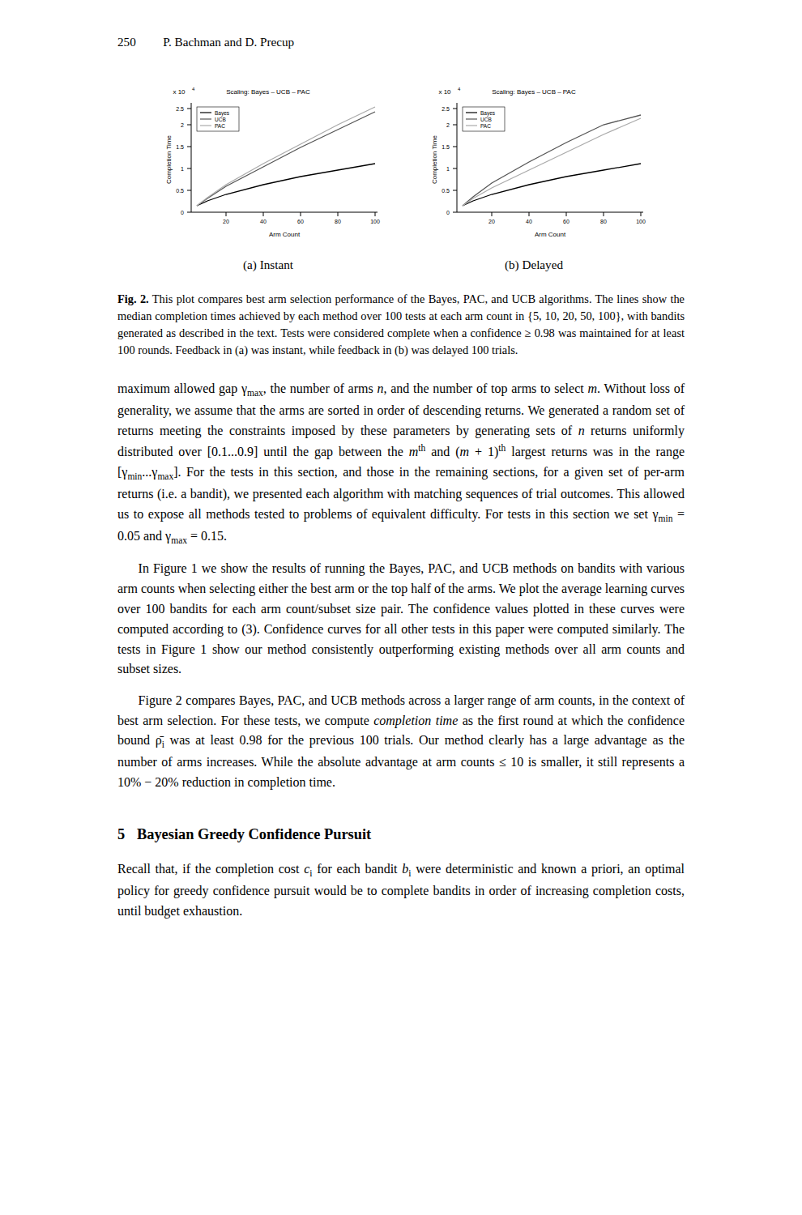250 P. Bachman and D. Precup
Scaling: Bayes – UCB – PAC x 10 4 0 0.5 1 1.5 2 2.5 20 40 60 80 100 Arm Count Completion Time Bayes UCB PAC
(a) Instant
Scaling: Bayes – UCB – PAC x 10 4 0 0.5 1 1.5 2 2.5 20 40 60 80 100 Arm Count Completion Time Bayes UCB PAC
(b) Delayed
Fig. 2. This plot compares best arm selection performance of the Bayes, PAC, and UCB algorithms. The lines show the median completion times achieved by each method over 100 tests at each arm count in {5, 10, 20, 50, 100}, with bandits generated as described in the text. Tests were considered complete when a confidence ≥ 0.98 was maintained for at least 100 rounds. Feedback in (a) was instant, while feedback in (b) was delayed 100 trials.
maximum allowed gap γmax, the number of arms n, and the number of top arms to select m. Without loss of generality, we assume that the arms are sorted in order of descending returns. We generated a random set of returns meeting the constraints imposed by these parameters by generating sets of n returns uniformly distributed over [0.1...0.9] until the gap between the mth and (m + 1)th largest returns was in the range [γmin...γmax]. For the tests in this section, and those in the remaining sections, for a given set of per-arm returns (i.e. a bandit), we presented each algorithm with matching sequences of trial outcomes. This allowed us to expose all methods tested to problems of equivalent difficulty. For tests in this section we set γmin = 0.05 and γmax = 0.15.
In Figure 1 we show the results of running the Bayes, PAC, and UCB methods on bandits with various arm counts when selecting either the best arm or the top half of the arms. We plot the average learning curves over 100 bandits for each arm count/subset size pair. The confidence values plotted in these curves were computed according to (3). Confidence curves for all other tests in this paper were computed similarly. The tests in Figure 1 show our method consistently outperforming existing methods over all arm counts and subset sizes.
Figure 2 compares Bayes, PAC, and UCB methods across a larger range of arm counts, in the context of best arm selection. For these tests, we compute completion time as the first round at which the confidence bound ρ̄i was at least 0.98 for the previous 100 trials. Our method clearly has a large advantage as the number of arms increases. While the absolute advantage at arm counts ≤ 10 is smaller, it still represents a 10% − 20% reduction in completion time.
5 Bayesian Greedy Confidence Pursuit
Recall that, if the completion cost ci for each bandit bi were deterministic and known a priori, an optimal policy for greedy confidence pursuit would be to complete bandits in order of increasing completion costs, until budget exhaustion.